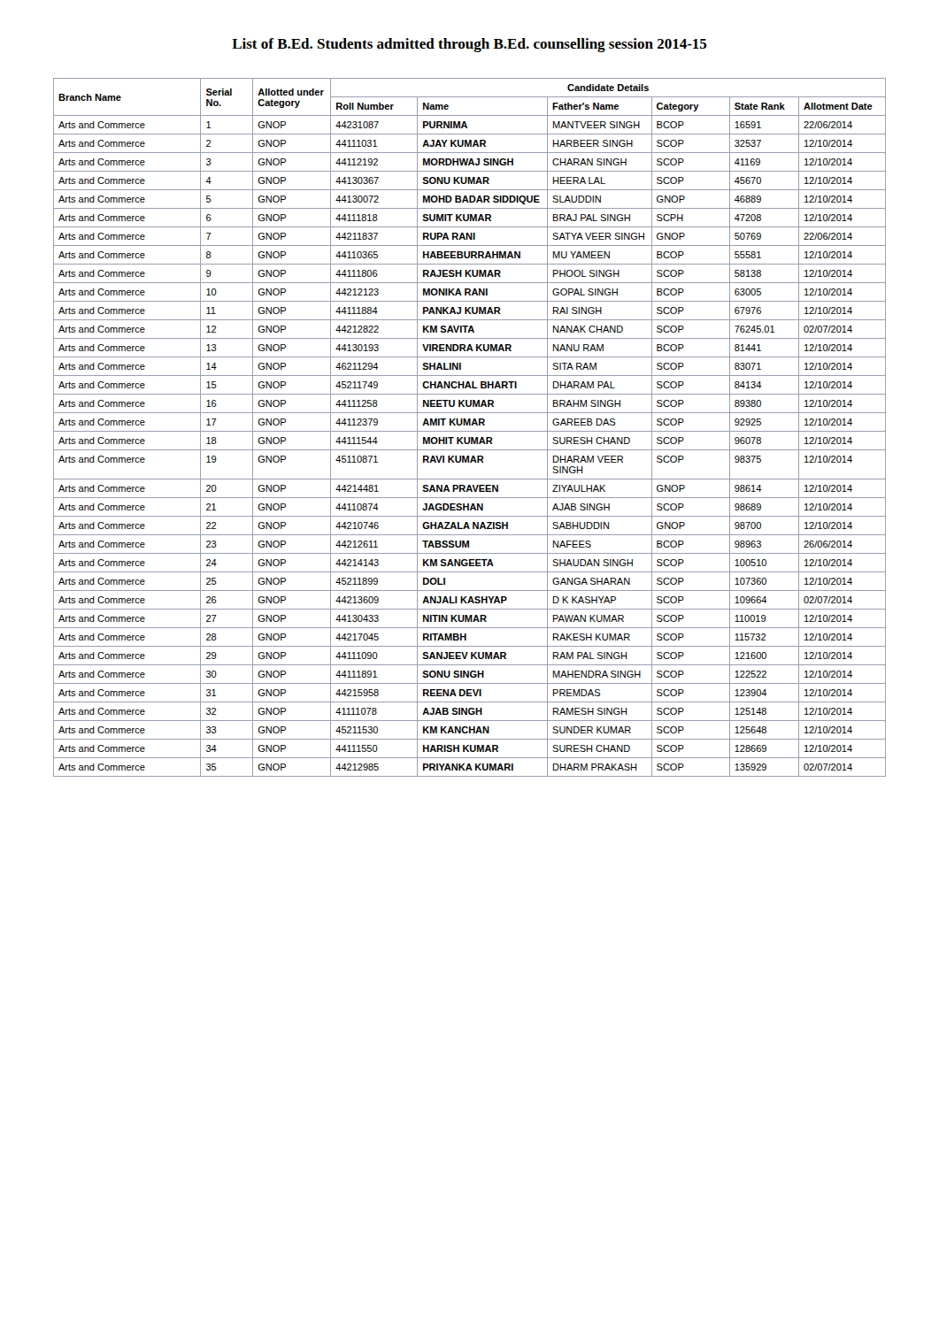List of B.Ed. Students admitted through B.Ed. counselling session 2014-15
| Branch Name | Serial No. | Allotted under Category | Candidate Details |
| --- | --- | --- | --- |
| Roll Number | Name | Father's Name | Category | State Rank | Allotment Date |
| Arts and Commerce | 1 | GNOP | 44231087 | PURNIMA | MANTVEER SINGH | BCOP | 16591 | 22/06/2014 |
| Arts and Commerce | 2 | GNOP | 44111031 | AJAY KUMAR | HARBEER SINGH | SCOP | 32537 | 12/10/2014 |
| Arts and Commerce | 3 | GNOP | 44112192 | MORDHWAJ SINGH | CHARAN SINGH | SCOP | 41169 | 12/10/2014 |
| Arts and Commerce | 4 | GNOP | 44130367 | SONU KUMAR | HEERA LAL | SCOP | 45670 | 12/10/2014 |
| Arts and Commerce | 5 | GNOP | 44130072 | MOHD BADAR SIDDIQUE | SLAUDDIN | GNOP | 46889 | 12/10/2014 |
| Arts and Commerce | 6 | GNOP | 44111818 | SUMIT KUMAR | BRAJ PAL SINGH | SCPH | 47208 | 12/10/2014 |
| Arts and Commerce | 7 | GNOP | 44211837 | RUPA RANI | SATYA VEER SINGH | GNOP | 50769 | 22/06/2014 |
| Arts and Commerce | 8 | GNOP | 44110365 | HABEEBURRAHMAN | MU YAMEEN | BCOP | 55581 | 12/10/2014 |
| Arts and Commerce | 9 | GNOP | 44111806 | RAJESH KUMAR | PHOOL SINGH | SCOP | 58138 | 12/10/2014 |
| Arts and Commerce | 10 | GNOP | 44212123 | MONIKA RANI | GOPAL SINGH | BCOP | 63005 | 12/10/2014 |
| Arts and Commerce | 11 | GNOP | 44111884 | PANKAJ KUMAR | RAI SINGH | SCOP | 67976 | 12/10/2014 |
| Arts and Commerce | 12 | GNOP | 44212822 | KM SAVITA | NANAK CHAND | SCOP | 76245.01 | 02/07/2014 |
| Arts and Commerce | 13 | GNOP | 44130193 | VIRENDRA KUMAR | NANU RAM | BCOP | 81441 | 12/10/2014 |
| Arts and Commerce | 14 | GNOP | 46211294 | SHALINI | SITA RAM | SCOP | 83071 | 12/10/2014 |
| Arts and Commerce | 15 | GNOP | 45211749 | CHANCHAL BHARTI | DHARAM PAL | SCOP | 84134 | 12/10/2014 |
| Arts and Commerce | 16 | GNOP | 44111258 | NEETU KUMAR | BRAHM SINGH | SCOP | 89380 | 12/10/2014 |
| Arts and Commerce | 17 | GNOP | 44112379 | AMIT KUMAR | GAREEB DAS | SCOP | 92925 | 12/10/2014 |
| Arts and Commerce | 18 | GNOP | 44111544 | MOHIT KUMAR | SURESH CHAND | SCOP | 96078 | 12/10/2014 |
| Arts and Commerce | 19 | GNOP | 45110871 | RAVI KUMAR | DHARAM VEER SINGH | SCOP | 98375 | 12/10/2014 |
| Arts and Commerce | 20 | GNOP | 44214481 | SANA PRAVEEN | ZIYAULHAK | GNOP | 98614 | 12/10/2014 |
| Arts and Commerce | 21 | GNOP | 44110874 | JAGDESHAN | AJAB SINGH | SCOP | 98689 | 12/10/2014 |
| Arts and Commerce | 22 | GNOP | 44210746 | GHAZALA NAZISH | SABHUDDIN | GNOP | 98700 | 12/10/2014 |
| Arts and Commerce | 23 | GNOP | 44212611 | TABSSUM | NAFEES | BCOP | 98963 | 26/06/2014 |
| Arts and Commerce | 24 | GNOP | 44214143 | KM SANGEETA | SHAUDAN SINGH | SCOP | 100510 | 12/10/2014 |
| Arts and Commerce | 25 | GNOP | 45211899 | DOLI | GANGA SHARAN | SCOP | 107360 | 12/10/2014 |
| Arts and Commerce | 26 | GNOP | 44213609 | ANJALI KASHYAP | D K KASHYAP | SCOP | 109664 | 02/07/2014 |
| Arts and Commerce | 27 | GNOP | 44130433 | NITIN KUMAR | PAWAN KUMAR | SCOP | 110019 | 12/10/2014 |
| Arts and Commerce | 28 | GNOP | 44217045 | RITAMBH | RAKESH KUMAR | SCOP | 115732 | 12/10/2014 |
| Arts and Commerce | 29 | GNOP | 44111090 | SANJEEV KUMAR | RAM PAL SINGH | SCOP | 121600 | 12/10/2014 |
| Arts and Commerce | 30 | GNOP | 44111891 | SONU SINGH | MAHENDRA SINGH | SCOP | 122522 | 12/10/2014 |
| Arts and Commerce | 31 | GNOP | 44215958 | REENA DEVI | PREMDAS | SCOP | 123904 | 12/10/2014 |
| Arts and Commerce | 32 | GNOP | 41111078 | AJAB SINGH | RAMESH SINGH | SCOP | 125148 | 12/10/2014 |
| Arts and Commerce | 33 | GNOP | 45211530 | KM KANCHAN | SUNDER KUMAR | SCOP | 125648 | 12/10/2014 |
| Arts and Commerce | 34 | GNOP | 44111550 | HARISH KUMAR | SURESH CHAND | SCOP | 128669 | 12/10/2014 |
| Arts and Commerce | 35 | GNOP | 44212985 | PRIYANKA KUMARI | DHARM PRAKASH | SCOP | 135929 | 02/07/2014 |